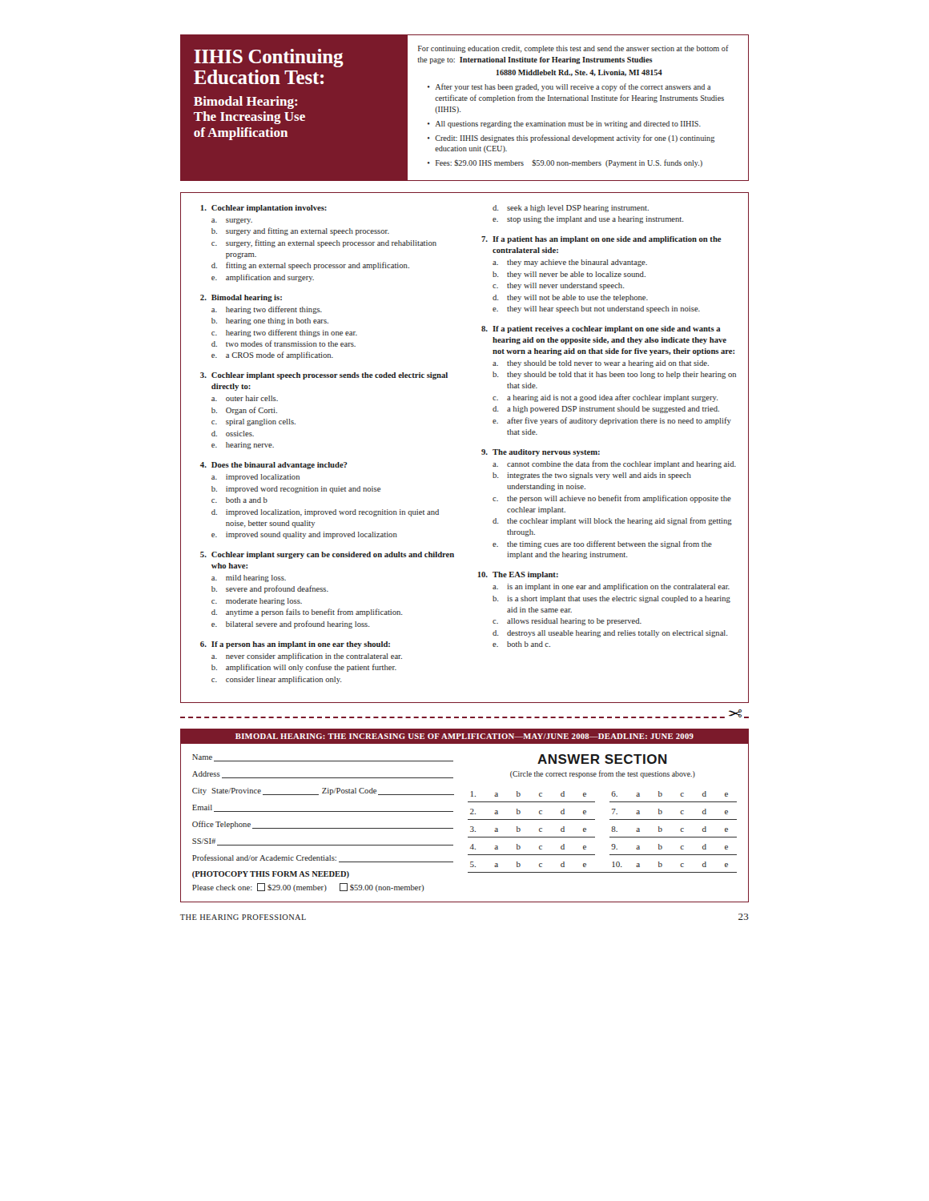IIHIS Continuing Education Test:
Bimodal Hearing:
The Increasing Use
of Amplification
For continuing education credit, complete this test and send the answer section at the bottom of the page to: International Institute for Hearing Instruments Studies
16880 Middlebelt Rd., Ste. 4, Livonia, MI 48154
After your test has been graded, you will receive a copy of the correct answers and a certificate of completion from the International Institute for Hearing Instruments Studies (IIHIS).
All questions regarding the examination must be in writing and directed to IIHIS.
Credit: IIHIS designates this professional development activity for one (1) continuing education unit (CEU).
Fees: $29.00 IHS members $59.00 non-members (Payment in U.S. funds only.)
1. Cochlear implantation involves:
a. surgery.
b. surgery and fitting an external speech processor.
c. surgery, fitting an external speech processor and rehabilitation program.
d. fitting an external speech processor and amplification.
e. amplification and surgery.
2. Bimodal hearing is:
a. hearing two different things.
b. hearing one thing in both ears.
c. hearing two different things in one ear.
d. two modes of transmission to the ears.
e. a CROS mode of amplification.
3. Cochlear implant speech processor sends the coded electric signal directly to:
a. outer hair cells.
b. Organ of Corti.
c. spiral ganglion cells.
d. ossicles.
e. hearing nerve.
4. Does the binaural advantage include?
a. improved localization
b. improved word recognition in quiet and noise
c. both a and b
d. improved localization, improved word recognition in quiet and noise, better sound quality
e. improved sound quality and improved localization
5. Cochlear implant surgery can be considered on adults and children who have:
a. mild hearing loss.
b. severe and profound deafness.
c. moderate hearing loss.
d. anytime a person fails to benefit from amplification.
e. bilateral severe and profound hearing loss.
6. If a person has an implant in one ear they should:
a. never consider amplification in the contralateral ear.
b. amplification will only confuse the patient further.
c. consider linear amplification only.
d. seek a high level DSP hearing instrument.
e. stop using the implant and use a hearing instrument.
7. If a patient has an implant on one side and amplification on the contralateral side:
a. they may achieve the binaural advantage.
b. they will never be able to localize sound.
c. they will never understand speech.
d. they will not be able to use the telephone.
e. they will hear speech but not understand speech in noise.
8. If a patient receives a cochlear implant on one side and wants a hearing aid on the opposite side, and they also indicate they have not worn a hearing aid on that side for five years, their options are:
a. they should be told never to wear a hearing aid on that side.
b. they should be told that it has been too long to help their hearing on that side.
c. a hearing aid is not a good idea after cochlear implant surgery.
d. a high powered DSP instrument should be suggested and tried.
e. after five years of auditory deprivation there is no need to amplify that side.
9. The auditory nervous system:
a. cannot combine the data from the cochlear implant and hearing aid.
b. integrates the two signals very well and aids in speech understanding in noise.
c. the person will achieve no benefit from amplification opposite the cochlear implant.
d. the cochlear implant will block the hearing aid signal from getting through.
e. the timing cues are too different between the signal from the implant and the hearing instrument.
10. The EAS implant:
a. is an implant in one ear and amplification on the contralateral ear.
b. is a short implant that uses the electric signal coupled to a hearing aid in the same ear.
c. allows residual hearing to be preserved.
d. destroys all useable hearing and relies totally on electrical signal.
e. both b and c.
✂
BIMODAL HEARING: THE INCREASING USE OF AMPLIFICATION—MAY/JUNE 2008—DEADLINE: JUNE 2009
Name
Address
City State/Province Zip/Postal Code
Email
Office Telephone
SS/SI#
Professional and/or Academic Credentials:
(PHOTOCOPY THIS FORM AS NEEDED)
Please check one: $29.00 (member) $59.00 (non-member)
ANSWER SECTION
(Circle the correct response from the test questions above.)
| 1. | a | b | c | d | e | | 6. | a | b | c | d | e |
| 2. | a | b | c | d | e | | 7. | a | b | c | d | e |
| 3. | a | b | c | d | e | | 8. | a | b | c | d | e |
| 4. | a | b | c | d | e | | 9. | a | b | c | d | e |
| 5. | a | b | c | d | e | | 10. | a | b | c | d | e |
THE HEARING PROFESSIONAL
23